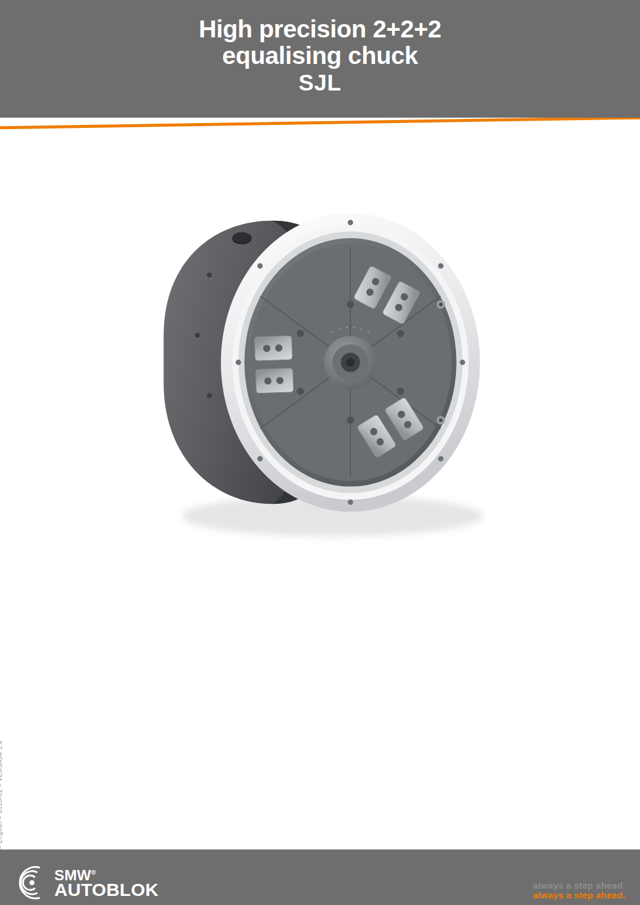High precision 2+2+2
equalising chuck
SJL
SJL – English – 2013-02 – VERSION 1.4
SMW® AUTOBLOK
always a step ahead. always a step ahead.